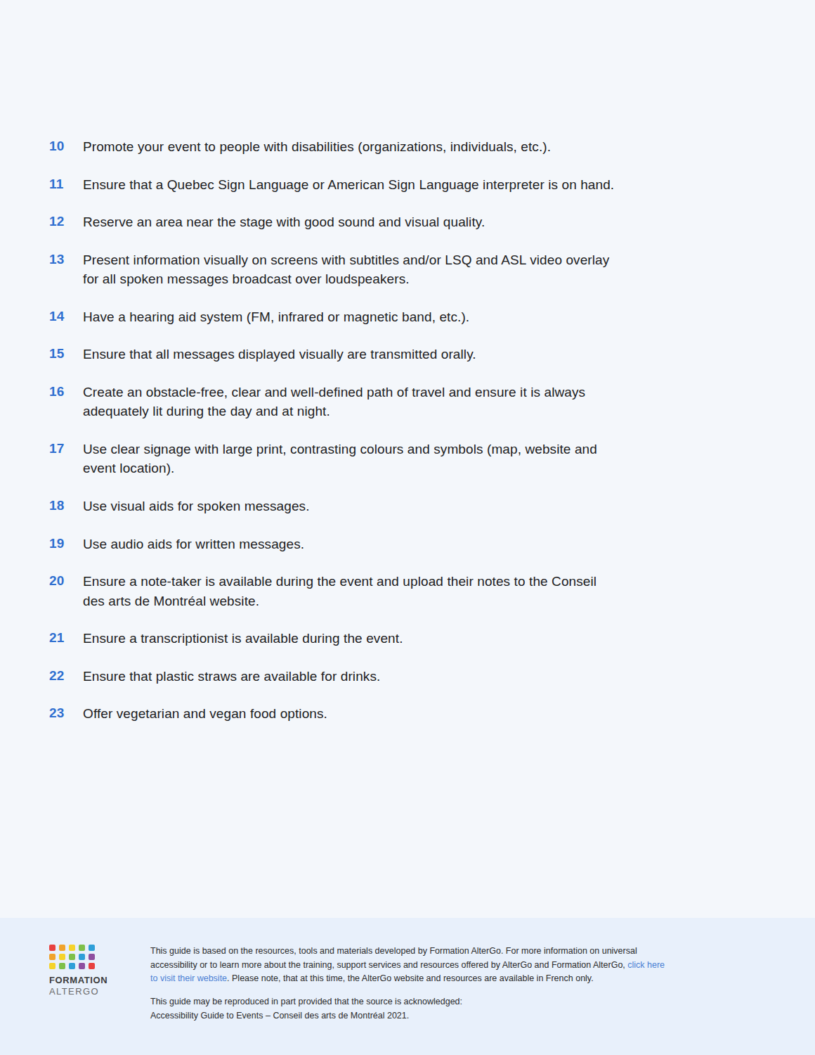10 Promote your event to people with disabilities (organizations, individuals, etc.).
11 Ensure that a Quebec Sign Language or American Sign Language interpreter is on hand.
12 Reserve an area near the stage with good sound and visual quality.
13 Present information visually on screens with subtitles and/or LSQ and ASL video overlay for all spoken messages broadcast over loudspeakers.
14 Have a hearing aid system (FM, infrared or magnetic band, etc.).
15 Ensure that all messages displayed visually are transmitted orally.
16 Create an obstacle-free, clear and well-defined path of travel and ensure it is always adequately lit during the day and at night.
17 Use clear signage with large print, contrasting colours and symbols (map, website and event location).
18 Use visual aids for spoken messages.
19 Use audio aids for written messages.
20 Ensure a note-taker is available during the event and upload their notes to the Conseil des arts de Montréal website.
21 Ensure a transcriptionist is available during the event.
22 Ensure that plastic straws are available for drinks.
23 Offer vegetarian and vegan food options.
FORMATIONALTERGO
This guide is based on the resources, tools and materials developed by Formation AlterGo. For more information on universal accessibility or to learn more about the training, support services and resources offered by AlterGo and Formation AlterGo, click here to visit their website. Please note, that at this time, the AlterGo website and resources are available in French only.
This guide may be reproduced in part provided that the source is acknowledged:
Accessibility Guide to Events – Conseil des arts de Montréal 2021.